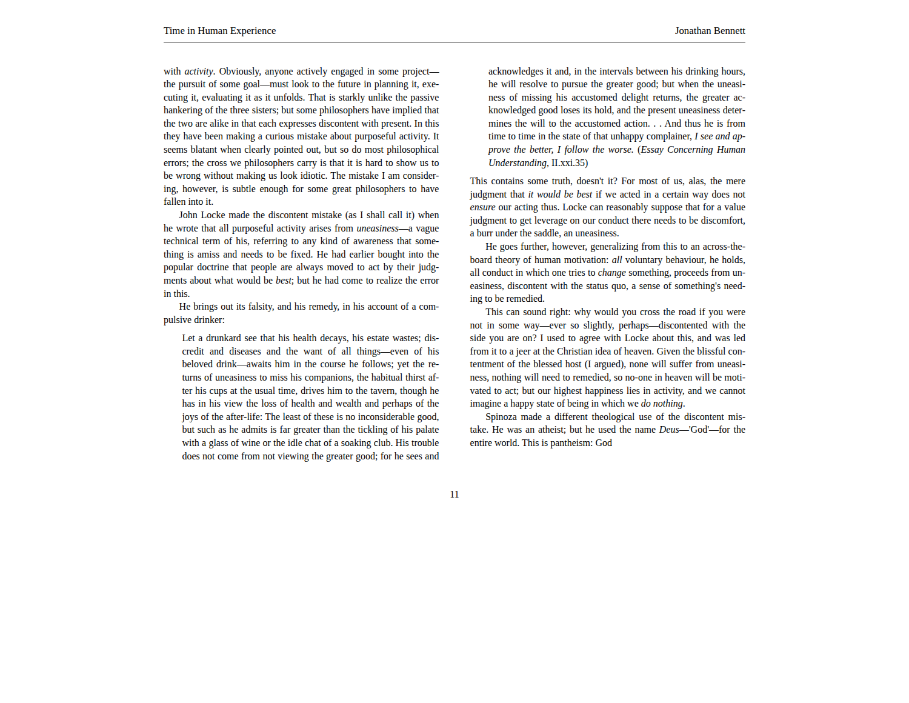Time in Human Experience Jonathan Bennett
with activity. Obviously, anyone actively engaged in some project—the pursuit of some goal—must look to the future in planning it, executing it, evaluating it as it unfolds. That is starkly unlike the passive hankering of the three sisters; but some philosophers have implied that the two are alike in that each expresses discontent with present. In this they have been making a curious mistake about purposeful activity. It seems blatant when clearly pointed out, but so do most philosophical errors; the cross we philosophers carry is that it is hard to show us to be wrong without making us look idiotic. The mistake I am considering, however, is subtle enough for some great philosophers to have fallen into it.
John Locke made the discontent mistake (as I shall call it) when he wrote that all purposeful activity arises from uneasiness—a vague technical term of his, referring to any kind of awareness that something is amiss and needs to be fixed. He had earlier bought into the popular doctrine that people are always moved to act by their judgments about what would be best; but he had come to realize the error in this.
He brings out its falsity, and his remedy, in his account of a compulsive drinker:
Let a drunkard see that his health decays, his estate wastes; discredit and diseases and the want of all things—even of his beloved drink—awaits him in the course he follows; yet the returns of uneasiness to miss his companions, the habitual thirst after his cups at the usual time, drives him to the tavern, though he has in his view the loss of health and wealth and perhaps of the joys of the after-life: The least of these is no inconsiderable good, but such as he admits is far greater than the tickling of his palate with a glass of wine or the idle chat of a soaking club. His trouble does not come from not viewing the greater good; for he sees and acknowledges it and, in the intervals between his drinking hours, he will resolve to pursue the greater good; but when the uneasiness of missing his accustomed delight returns, the greater acknowledged good loses its hold, and the present uneasiness determines the will to the accustomed action. . . And thus he is from time to time in the state of that unhappy complainer, I see and approve the better, I follow the worse. (Essay Concerning Human Understanding, II.xxi.35)
This contains some truth, doesn't it? For most of us, alas, the mere judgment that it would be best if we acted in a certain way does not ensure our acting thus. Locke can reasonably suppose that for a value judgment to get leverage on our conduct there needs to be discomfort, a burr under the saddle, an uneasiness.
He goes further, however, generalizing from this to an across-the-board theory of human motivation: all voluntary behaviour, he holds, all conduct in which one tries to change something, proceeds from uneasiness, discontent with the status quo, a sense of something's needing to be remedied.
This can sound right: why would you cross the road if you were not in some way—ever so slightly, perhaps—discontented with the side you are on? I used to agree with Locke about this, and was led from it to a jeer at the Christian idea of heaven. Given the blissful contentment of the blessed host (I argued), none will suffer from uneasiness, nothing will need to remedied, so no-one in heaven will be motivated to act; but our highest happiness lies in activity, and we cannot imagine a happy state of being in which we do nothing.
Spinoza made a different theological use of the discontent mistake. He was an atheist; but he used the name Deus—'God'—for the entire world. This is pantheism: God
11